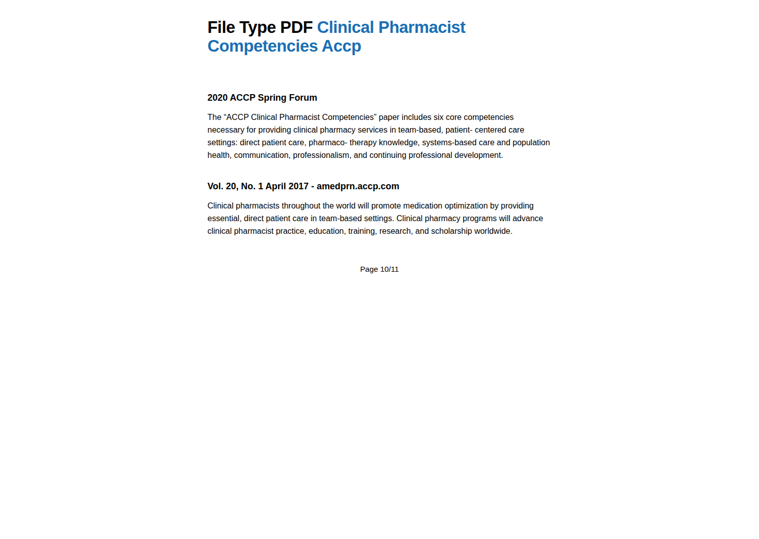File Type PDF Clinical Pharmacist Competencies Accp
2020 ACCP Spring Forum
The “ACCP Clinical Pharmacist Competencies” paper includes six core competencies necessary for providing clinical pharmacy services in team-based, patient- centered care settings: direct patient care, pharmaco- therapy knowledge, systems-based care and population health, communication, professionalism, and continuing professional development.
Vol. 20, No. 1 April 2017 - amedprn.accp.com
Clinical pharmacists throughout the world will promote medication optimization by providing essential, direct patient care in team-based settings. Clinical pharmacy programs will advance clinical pharmacist practice, education, training, research, and scholarship worldwide.
Page 10/11